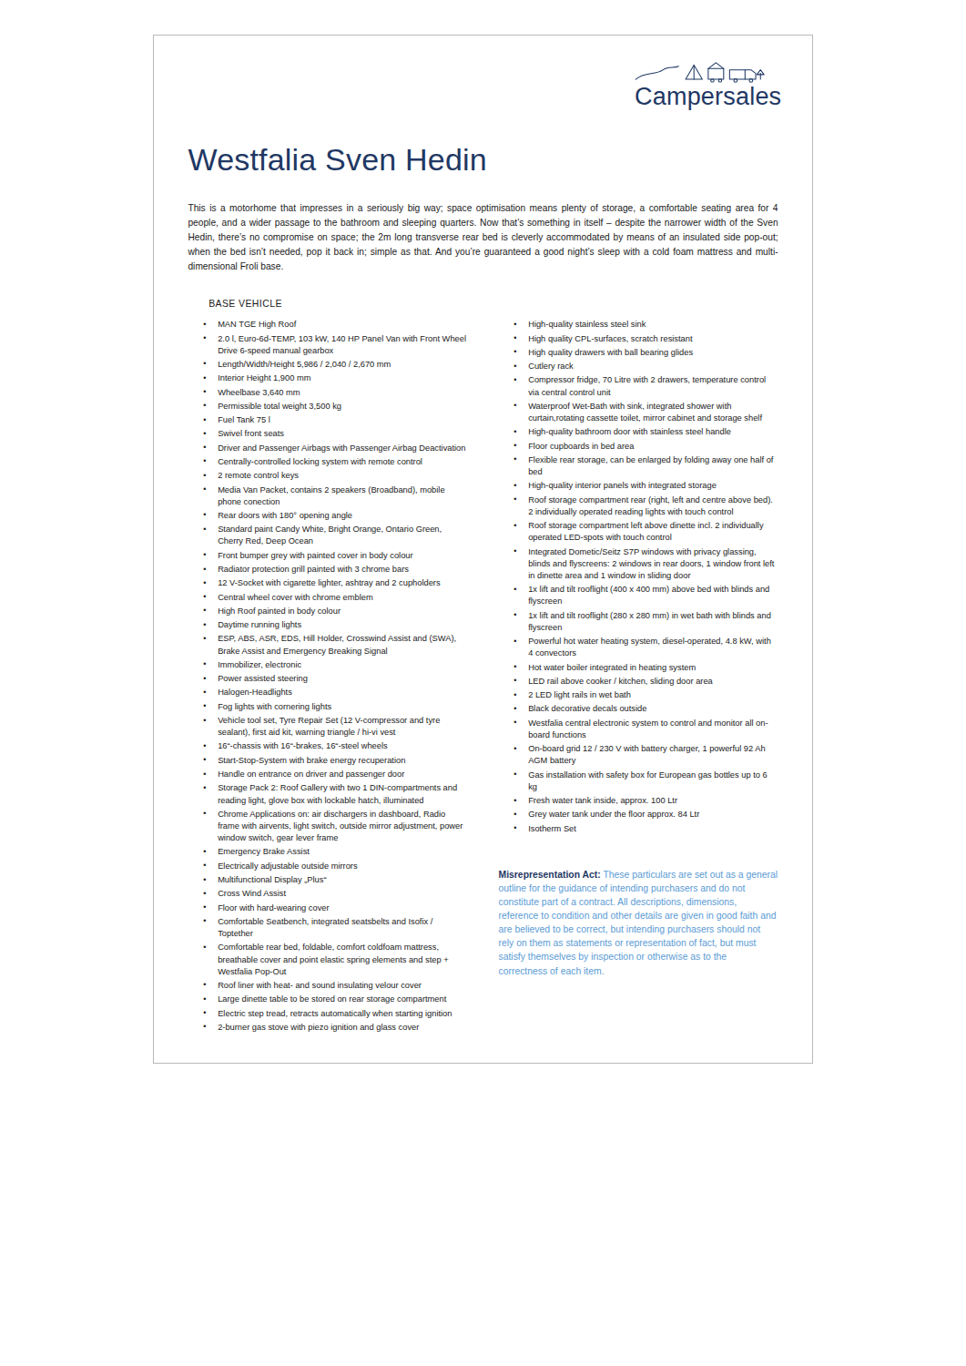Campersales
Westfalia Sven Hedin
This is a motorhome that impresses in a seriously big way; space optimisation means plenty of storage, a comfortable seating area for 4 people, and a wider passage to the bathroom and sleeping quarters. Now that’s something in itself – despite the narrower width of the Sven Hedin, there’s no compromise on space; the 2m long transverse rear bed is cleverly accommodated by means of an insulated side pop-out; when the bed isn’t needed, pop it back in; simple as that. And you’re guaranteed a good night’s sleep with a cold foam mattress and multi-dimensional Froli base.
BASE VEHICLE
MAN TGE High Roof
2.0 l, Euro-6d-TEMP, 103 kW, 140 HP Panel Van with Front Wheel Drive 6-speed manual gearbox
Length/Width/Height 5,986 / 2,040 / 2,670 mm
Interior Height 1,900 mm
Wheelbase 3,640 mm
Permissible total weight 3,500 kg
Fuel Tank 75 l
Swivel front seats
Driver and Passenger Airbags with Passenger Airbag Deactivation
Centrally-controlled locking system with remote control
2 remote control keys
Media Van Packet, contains 2 speakers (Broadband), mobile phone conection
Rear doors with 180° opening angle
Standard paint Candy White, Bright Orange, Ontario Green, Cherry Red, Deep Ocean
Front bumper grey with painted cover in body colour
Radiator protection grill painted with 3 chrome bars
12 V-Socket with cigarette lighter, ashtray and 2 cupholders
Central wheel cover with chrome emblem
High Roof painted in body colour
Daytime running lights
ESP, ABS, ASR, EDS, Hill Holder, Crosswind Assist and (SWA), Brake Assist and Emergency Breaking Signal
Immobilizer, electronic
Power assisted steering
Halogen-Headlights
Fog lights with cornering lights
Vehicle tool set, Tyre Repair Set (12 V-compressor and tyre sealant), first aid kit, warning triangle / hi-vi vest
16“-chassis with 16“-brakes, 16“-steel wheels
Start-Stop-System with brake energy recuperation
Handle on entrance on driver and passenger door
Storage Pack 2: Roof Gallery with two 1 DIN-compartments and reading light, glove box with lockable hatch, illuminated
Chrome Applications on: air dischargers in dashboard, Radio frame with airvents, light switch, outside mirror adjustment, power window switch, gear lever frame
Emergency Brake Assist
Electrically adjustable outside mirrors
Multifunctional Display „Plus“
Cross Wind Assist
Floor with hard-wearing cover
Comfortable Seatbench, integrated seatsbelts and Isofix / Toptether
Comfortable rear bed, foldable, comfort coldfoam mattress, breathable cover and point elastic spring elements and step + Westfalia Pop-Out
Roof liner with heat- and sound insulating velour cover
Large dinette table to be stored on rear storage compartment
Electric step tread, retracts automatically when starting ignition
2-burner gas stove with piezo ignition and glass cover
High-quality stainless steel sink
High quality CPL-surfaces, scratch resistant
High quality drawers with ball bearing glides
Cutlery rack
Compressor fridge, 70 Litre with 2 drawers, temperature control via central control unit
Waterproof Wet-Bath with sink, integrated shower with curtain,rotating cassette toilet, mirror cabinet and storage shelf
High-quality bathroom door with stainless steel handle
Floor cupboards in bed area
Flexible rear storage, can be enlarged by folding away one half of bed
High-quality interior panels with integrated storage
Roof storage compartment rear (right, left and centre above bed). 2 individually operated reading lights with touch control
Roof storage compartment left above dinette incl. 2 individually operated LED-spots with touch control
Integrated Dometic/Seitz S7P windows with privacy glassing, blinds and flyscreens: 2 windows in rear doors, 1 window front left in dinette area and 1 window in sliding door
1x lift and tilt rooflight (400 x 400 mm) above bed with blinds and flyscreen
1x lift and tilt rooflight (280 x 280 mm) in wet bath with blinds and flyscreen
Powerful hot water heating system, diesel-operated, 4.8 kW, with 4 convectors
Hot water boiler integrated in heating system
LED rail above cooker / kitchen, sliding door area
2 LED light rails in wet bath
Black decorative decals outside
Westfalia central electronic system to control and monitor all on-board functions
On-board grid 12 / 230 V with battery charger, 1 powerful 92 Ah AGM battery
Gas installation with safety box for European gas bottles up to 6 kg
Fresh water tank inside, approx. 100 Ltr
Grey water tank under the floor approx. 84 Ltr
Isotherm Set
Misrepresentation Act: These particulars are set out as a general outline for the guidance of intending purchasers and do not constitute part of a contract. All descriptions, dimensions, reference to condition and other details are given in good faith and are believed to be correct, but intending purchasers should not rely on them as statements or representation of fact, but must satisfy themselves by inspection or otherwise as to the correctness of each item.